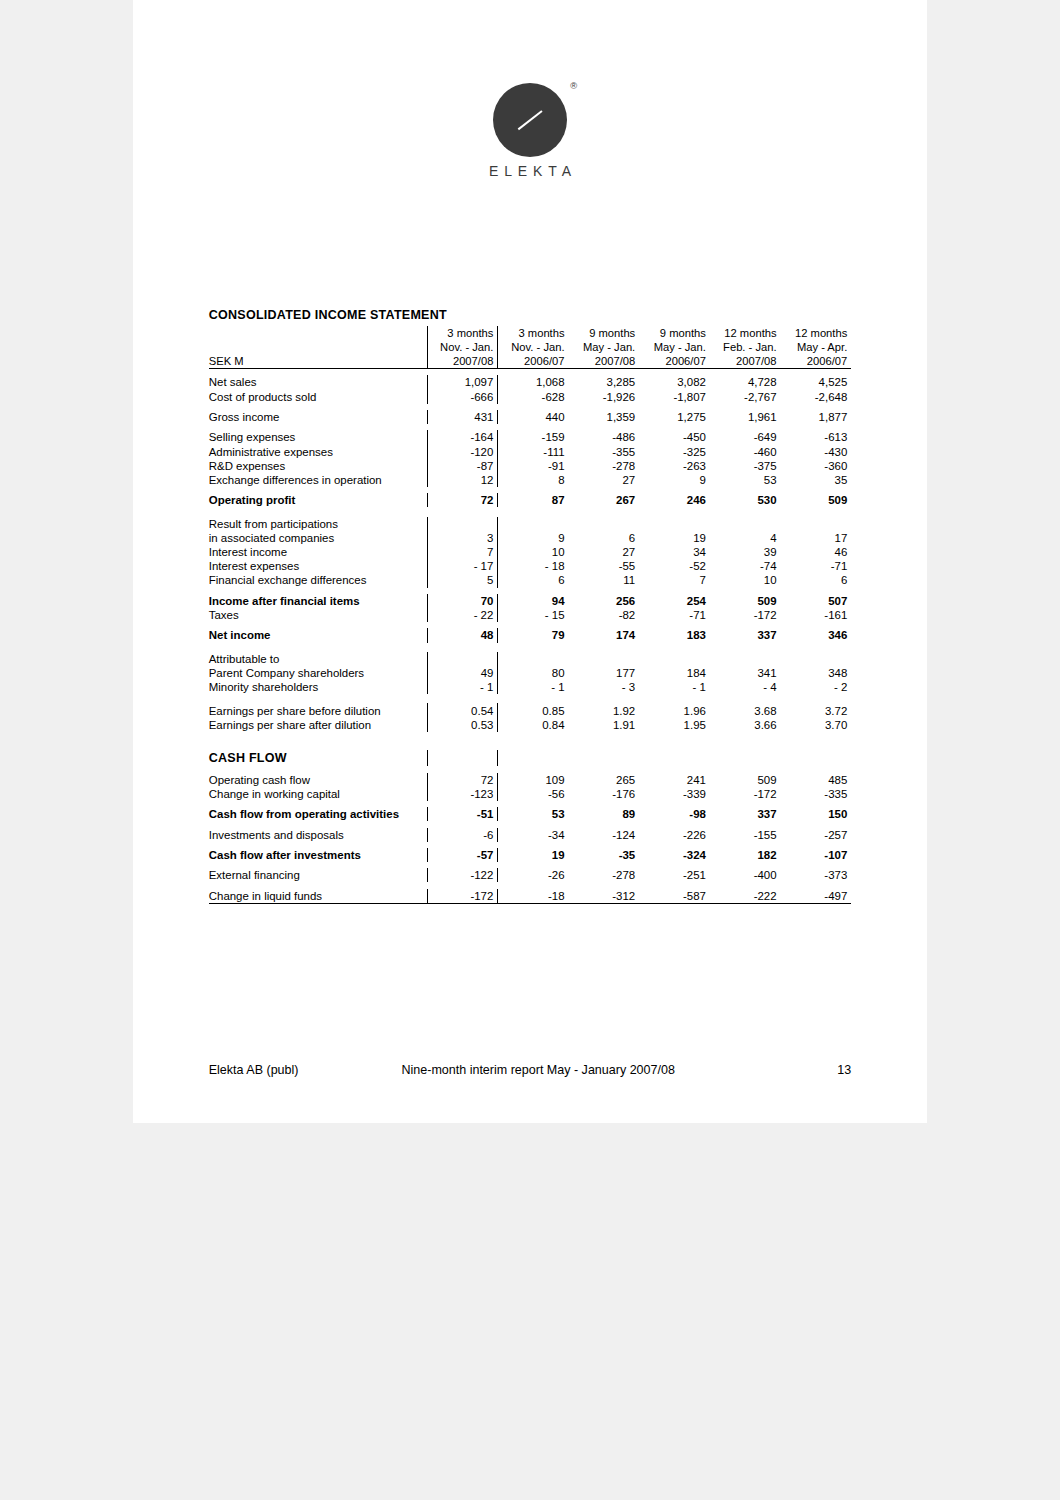®
ELEKTA
CONSOLIDATED INCOME STATEMENT
| | 3 months | 3 months | 9 months | 9 months | 12 months | 12 months |
| --- | --- | --- | --- | --- | --- | --- |
| | Nov. - Jan. | Nov. - Jan. | May - Jan. | May - Jan. | Feb. - Jan. | May - Apr. |
| SEK M | 2007/08 | 2006/07 | 2007/08 | 2006/07 | 2007/08 | 2006/07 |
| Net sales | 1,097 | 1,068 | 3,285 | 3,082 | 4,728 | 4,525 |
| Cost of products sold | -666 | -628 | -1,926 | -1,807 | -2,767 | -2,648 |
| Gross income | 431 | 440 | 1,359 | 1,275 | 1,961 | 1,877 |
| Selling expenses | -164 | -159 | -486 | -450 | -649 | -613 |
| Administrative expenses | -120 | -111 | -355 | -325 | -460 | -430 |
| R&D expenses | -87 | -91 | -278 | -263 | -375 | -360 |
| Exchange differences in operation | 12 | 8 | 27 | 9 | 53 | 35 |
| Operating profit | 72 | 87 | 267 | 246 | 530 | 509 |
| Result from participations | | | | | | |
| in associated companies | 3 | 9 | 6 | 19 | 4 | 17 |
| Interest income | 7 | 10 | 27 | 34 | 39 | 46 |
| Interest expenses | - 17 | - 18 | -55 | -52 | -74 | -71 |
| Financial exchange differences | 5 | 6 | 11 | 7 | 10 | 6 |
| Income after financial items | 70 | 94 | 256 | 254 | 509 | 507 |
| Taxes | - 22 | - 15 | -82 | -71 | -172 | -161 |
| Net income | 48 | 79 | 174 | 183 | 337 | 346 |
| Attributable to | | | | | | |
| Parent Company shareholders | 49 | 80 | 177 | 184 | 341 | 348 |
| Minority shareholders | - 1 | - 1 | - 3 | - 1 | - 4 | - 2 |
| Earnings per share before dilution | 0.54 | 0.85 | 1.92 | 1.96 | 3.68 | 3.72 |
| Earnings per share after dilution | 0.53 | 0.84 | 1.91 | 1.95 | 3.66 | 3.70 |
| CASH FLOW | | | | | | |
| Operating cash flow | 72 | 109 | 265 | 241 | 509 | 485 |
| Change in working capital | -123 | -56 | -176 | -339 | -172 | -335 |
| Cash flow from operating activities | -51 | 53 | 89 | -98 | 337 | 150 |
| Investments and disposals | -6 | -34 | -124 | -226 | -155 | -257 |
| Cash flow after investments | -57 | 19 | -35 | -324 | 182 | -107 |
| External financing | -122 | -26 | -278 | -251 | -400 | -373 |
| Change in liquid funds | -172 | -18 | -312 | -587 | -222 | -497 |
Elekta AB (publ)
Nine-month interim report May - January 2007/08
13